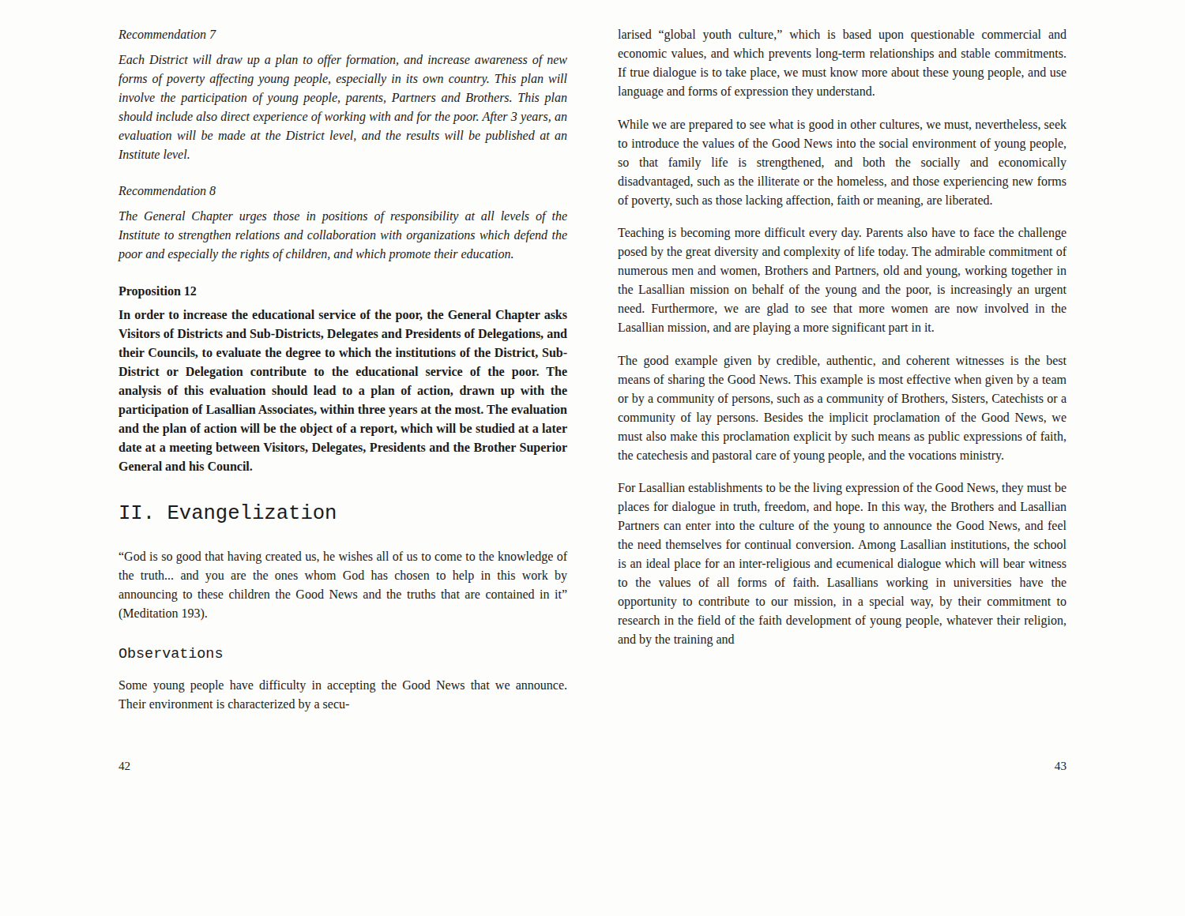Recommendation 7
Each District will draw up a plan to offer formation, and increase awareness of new forms of poverty affecting young people, especially in its own country. This plan will involve the participation of young people, parents, Partners and Brothers. This plan should include also direct experience of working with and for the poor. After 3 years, an evaluation will be made at the District level, and the results will be published at an Institute level.
Recommendation 8
The General Chapter urges those in positions of responsibility at all levels of the Institute to strengthen relations and collaboration with organizations which defend the poor and especially the rights of children, and which promote their education.
Proposition 12
In order to increase the educational service of the poor, the General Chapter asks Visitors of Districts and Sub-Districts, Delegates and Presidents of Delegations, and their Councils, to evaluate the degree to which the institutions of the District, Sub-District or Delegation contribute to the educational service of the poor. The analysis of this evaluation should lead to a plan of action, drawn up with the participation of Lasallian Associates, within three years at the most. The evaluation and the plan of action will be the object of a report, which will be studied at a later date at a meeting between Visitors, Delegates, Presidents and the Brother Superior General and his Council.
II. Evangelization
“God is so good that having created us, he wishes all of us to come to the knowledge of the truth... and you are the ones whom God has chosen to help in this work by announcing to these children the Good News and the truths that are contained in it” (Meditation 193).
Observations
Some young people have difficulty in accepting the Good News that we announce. Their environment is characterized by a secu-
42
larised “global youth culture,” which is based upon questionable commercial and economic values, and which prevents long-term relationships and stable commitments. If true dialogue is to take place, we must know more about these young people, and use language and forms of expression they understand.
While we are prepared to see what is good in other cultures, we must, nevertheless, seek to introduce the values of the Good News into the social environment of young people, so that family life is strengthened, and both the socially and economically disadvantaged, such as the illiterate or the homeless, and those experiencing new forms of poverty, such as those lacking affection, faith or meaning, are liberated.
Teaching is becoming more difficult every day. Parents also have to face the challenge posed by the great diversity and complexity of life today. The admirable commitment of numerous men and women, Brothers and Partners, old and young, working together in the Lasallian mission on behalf of the young and the poor, is increasingly an urgent need. Furthermore, we are glad to see that more women are now involved in the Lasallian mission, and are playing a more significant part in it.
The good example given by credible, authentic, and coherent witnesses is the best means of sharing the Good News. This example is most effective when given by a team or by a community of persons, such as a community of Brothers, Sisters, Catechists or a community of lay persons. Besides the implicit proclamation of the Good News, we must also make this proclamation explicit by such means as public expressions of faith, the catechesis and pastoral care of young people, and the vocations ministry.
For Lasallian establishments to be the living expression of the Good News, they must be places for dialogue in truth, freedom, and hope. In this way, the Brothers and Lasallian Partners can enter into the culture of the young to announce the Good News, and feel the need themselves for continual conversion. Among Lasallian institutions, the school is an ideal place for an inter-religious and ecumenical dialogue which will bear witness to the values of all forms of faith. Lasallians working in universities have the opportunity to contribute to our mission, in a special way, by their commitment to research in the field of the faith development of young people, whatever their religion, and by the training and
43